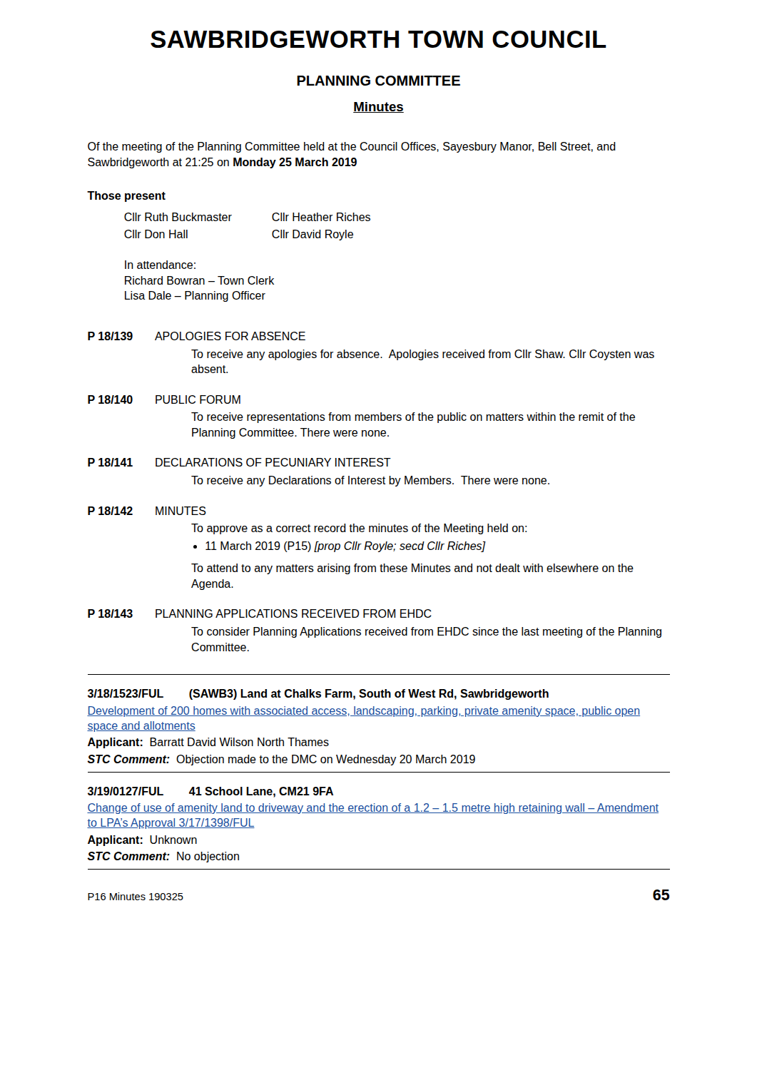SAWBRIDGEWORTH TOWN COUNCIL
PLANNING COMMITTEE
Minutes
Of the meeting of the Planning Committee held at the Council Offices, Sayesbury Manor, Bell Street, and Sawbridgeworth at 21:25 on Monday 25 March 2019
Those present
| Cllr Ruth Buckmaster | Cllr Heather Riches |
| Cllr Don Hall | Cllr David Royle |
In attendance:
Richard Bowran – Town Clerk
Lisa Dale – Planning Officer
| P 18/139 | APOLOGIES FOR ABSENCE To receive any apologies for absence. Apologies received from Cllr Shaw. Cllr Coysten was absent. |
| P 18/140 | PUBLIC FORUM To receive representations from members of the public on matters within the remit of the Planning Committee. There were none. |
| P 18/141 | DECLARATIONS OF PECUNIARY INTEREST To receive any Declarations of Interest by Members. There were none. |
| P 18/142 | MINUTES To approve as a correct record the minutes of the Meeting held on: 11 March 2019 (P15) [prop Cllr Royle; secd Cllr Riches] To attend to any matters arising from these Minutes and not dealt with elsewhere on the Agenda. |
| P 18/143 | PLANNING APPLICATIONS RECEIVED FROM EHDC To consider Planning Applications received from EHDC since the last meeting of the Planning Committee. |
3/18/1523/FUL (SAWB3) Land at Chalks Farm, South of West Rd, Sawbridgeworth
Development of 200 homes with associated access, landscaping, parking, private amenity space, public open space and allotments
Applicant: Barratt David Wilson North Thames
STC Comment: Objection made to the DMC on Wednesday 20 March 2019
3/19/0127/FUL 41 School Lane, CM21 9FA
Change of use of amenity land to driveway and the erection of a 1.2 – 1.5 metre high retaining wall – Amendment to LPA’s Approval 3/17/1398/FUL
Applicant: Unknown
STC Comment: No objection
P16 Minutes 190325
65